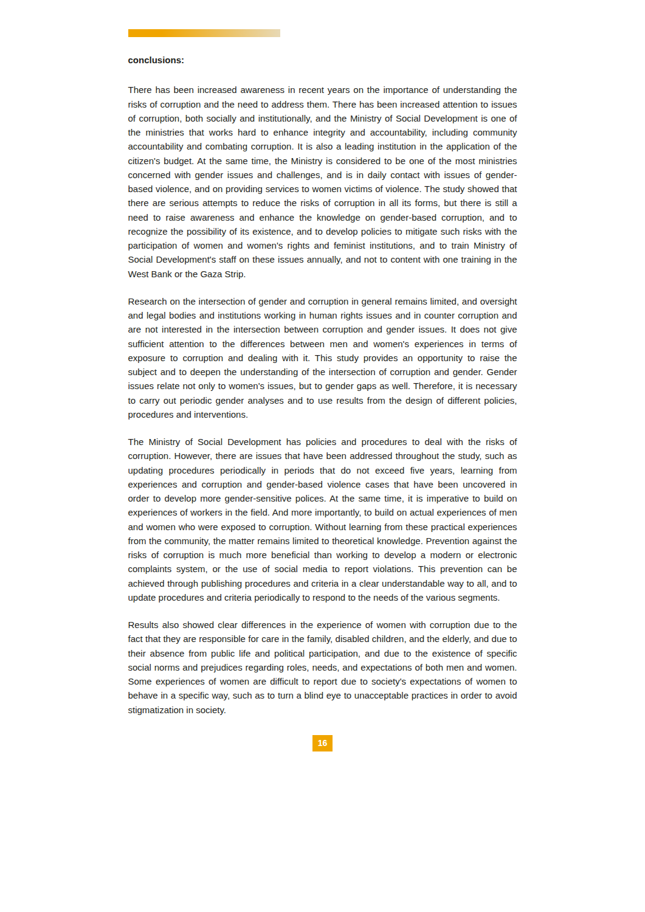conclusions:
There has been increased awareness in recent years on the importance of understanding the risks of corruption and the need to address them. There has been increased attention to issues of corruption, both socially and institutionally, and the Ministry of Social Development is one of the ministries that works hard to enhance integrity and accountability, including community accountability and combating corruption. It is also a leading institution in the application of the citizen's budget. At the same time, the Ministry is considered to be one of the most ministries concerned with gender issues and challenges, and is in daily contact with issues of gender-based violence, and on providing services to women victims of violence. The study showed that there are serious attempts to reduce the risks of corruption in all its forms, but there is still a need to raise awareness and enhance the knowledge on gender-based corruption, and to recognize the possibility of its existence, and to develop policies to mitigate such risks with the participation of women and women's rights and feminist institutions, and to train Ministry of Social Development's staff on these issues annually, and not to content with one training in the West Bank or the Gaza Strip.
Research on the intersection of gender and corruption in general remains limited, and oversight and legal bodies and institutions working in human rights issues and in counter corruption and are not interested in the intersection between corruption and gender issues. It does not give sufficient attention to the differences between men and women's experiences in terms of exposure to corruption and dealing with it. This study provides an opportunity to raise the subject and to deepen the understanding of the intersection of corruption and gender. Gender issues relate not only to women's issues, but to gender gaps as well. Therefore, it is necessary to carry out periodic gender analyses and to use results from the design of different policies, procedures and interventions.
The Ministry of Social Development has policies and procedures to deal with the risks of corruption. However, there are issues that have been addressed throughout the study, such as updating procedures periodically in periods that do not exceed five years, learning from experiences and corruption and gender-based violence cases that have been uncovered in order to develop more gender-sensitive polices. At the same time, it is imperative to build on experiences of workers in the field. And more importantly, to build on actual experiences of men and women who were exposed to corruption. Without learning from these practical experiences from the community, the matter remains limited to theoretical knowledge. Prevention against the risks of corruption is much more beneficial than working to develop a modern or electronic complaints system, or the use of social media to report violations. This prevention can be achieved through publishing procedures and criteria in a clear understandable way to all, and to update procedures and criteria periodically to respond to the needs of the various segments.
Results also showed clear differences in the experience of women with corruption due to the fact that they are responsible for care in the family, disabled children, and the elderly, and due to their absence from public life and political participation, and due to the existence of specific social norms and prejudices regarding roles, needs, and expectations of both men and women. Some experiences of women are difficult to report due to society's expectations of women to behave in a specific way, such as to turn a blind eye to unacceptable practices in order to avoid stigmatization in society.
16